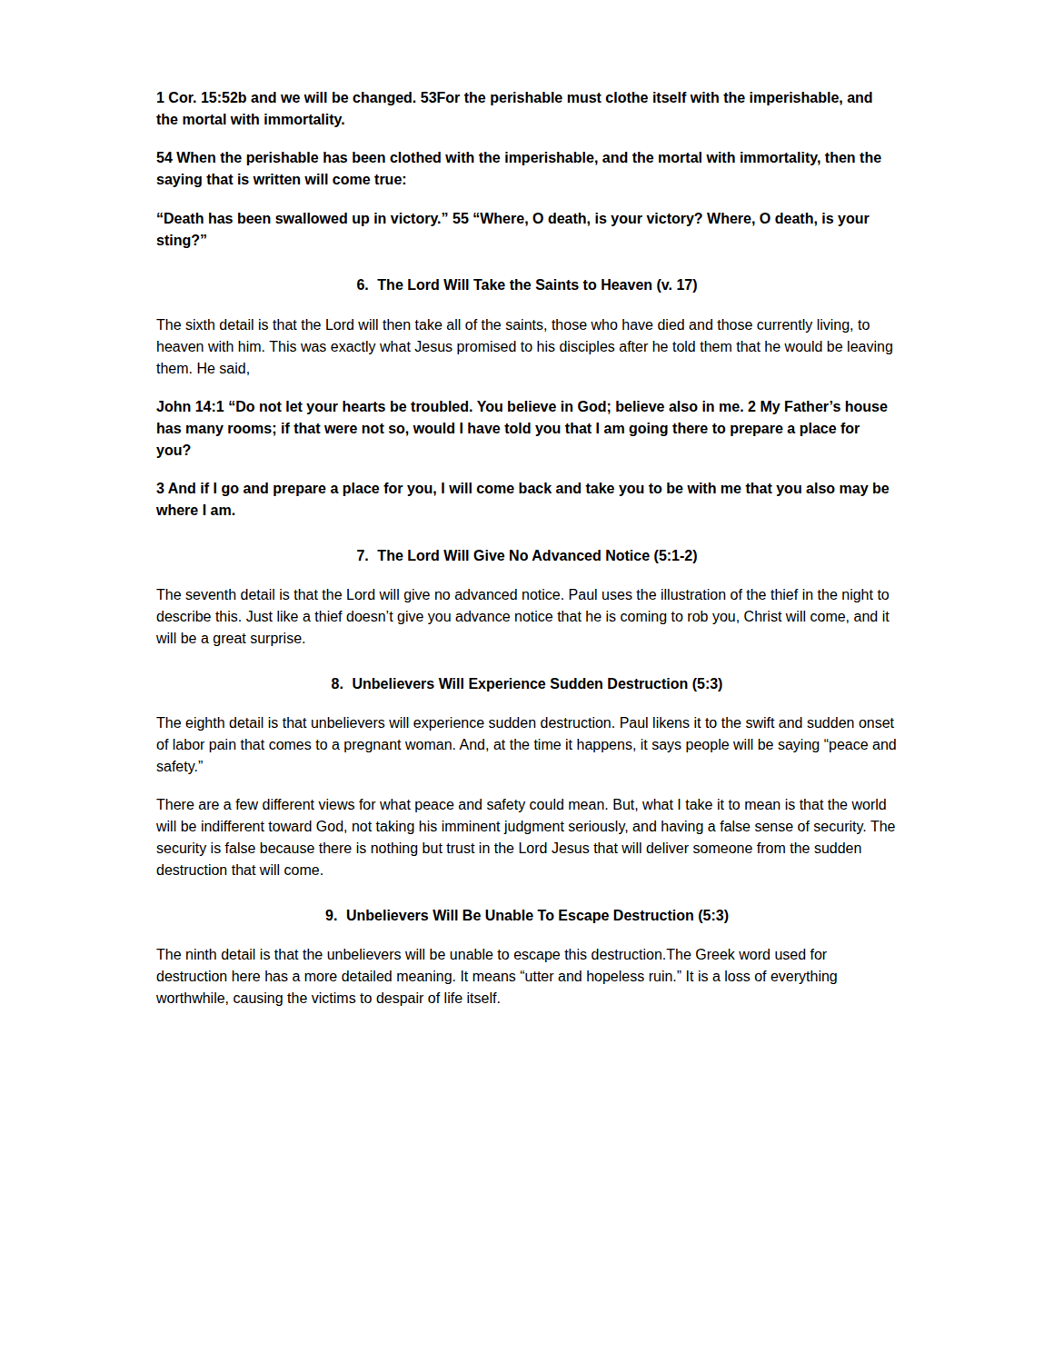1 Cor. 15:52b and we will be changed. 53For the perishable must clothe itself with the imperishable, and the mortal with immortality.
54 When the perishable has been clothed with the imperishable, and the mortal with immortality, then the saying that is written will come true:
“Death has been swallowed up in victory.” 55 “Where, O death, is your victory? Where, O death, is your sting?”
6. The Lord Will Take the Saints to Heaven (v. 17)
The sixth detail is that the Lord will then take all of the saints, those who have died and those currently living, to heaven with him. This was exactly what Jesus promised to his disciples after he told them that he would be leaving them. He said,
John 14:1 “Do not let your hearts be troubled. You believe in God; believe also in me. 2 My Father’s house has many rooms; if that were not so, would I have told you that I am going there to prepare a place for you?
3 And if I go and prepare a place for you, I will come back and take you to be with me that you also may be where I am.
7. The Lord Will Give No Advanced Notice (5:1-2)
The seventh detail is that the Lord will give no advanced notice. Paul uses the illustration of the thief in the night to describe this. Just like a thief doesn’t give you advance notice that he is coming to rob you, Christ will come, and it will be a great surprise.
8. Unbelievers Will Experience Sudden Destruction (5:3)
The eighth detail is that unbelievers will experience sudden destruction. Paul likens it to the swift and sudden onset of labor pain that comes to a pregnant woman. And, at the time it happens, it says people will be saying “peace and safety.”
There are a few different views for what peace and safety could mean. But, what I take it to mean is that the world will be indifferent toward God, not taking his imminent judgment seriously, and having a false sense of security. The security is false because there is nothing but trust in the Lord Jesus that will deliver someone from the sudden destruction that will come.
9. Unbelievers Will Be Unable To Escape Destruction (5:3)
The ninth detail is that the unbelievers will be unable to escape this destruction.The Greek word used for destruction here has a more detailed meaning. It means “utter and hopeless ruin.” It is a loss of everything worthwhile, causing the victims to despair of life itself.